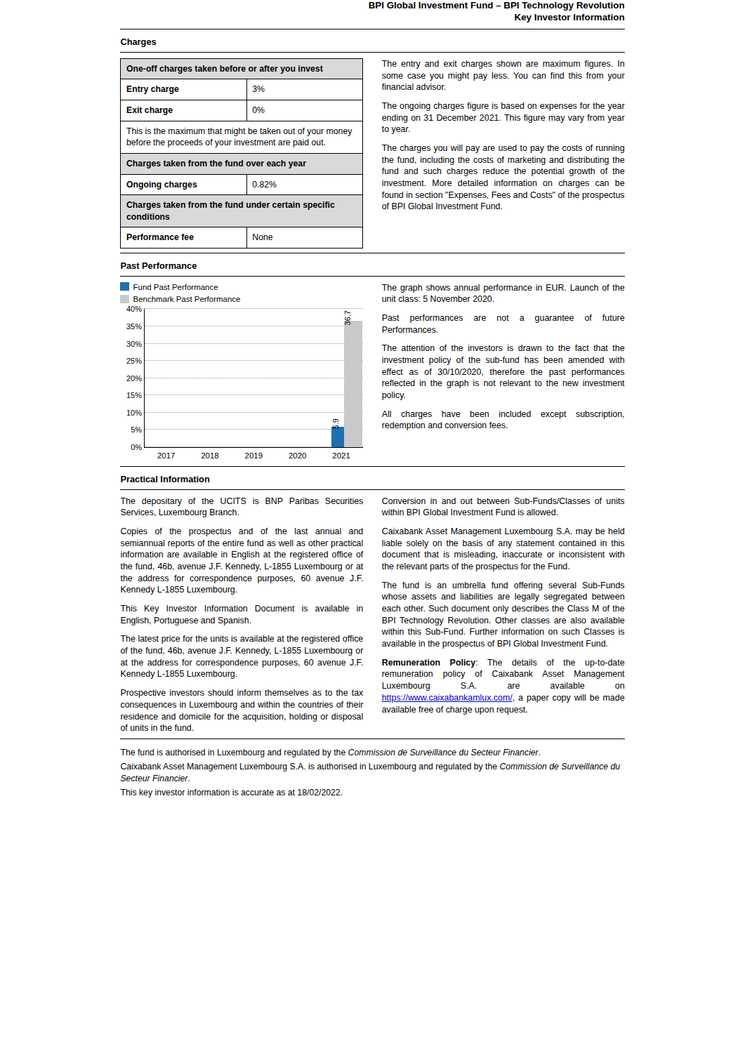BPI Global Investment Fund – BPI Technology Revolution
Key Investor Information
Charges
| One-off charges taken before or after you invest |
| --- |
| Entry charge | 3% |
| Exit charge | 0% |
| This is the maximum that might be taken out of your money before the proceeds of your investment are paid out. |
| Charges taken from the fund over each year |
| Ongoing charges | 0.82% |
| Charges taken from the fund under certain specific conditions |
| Performance fee | None |
The entry and exit charges shown are maximum figures. In some case you might pay less. You can find this from your financial advisor.
The ongoing charges figure is based on expenses for the year ending on 31 December 2021. This figure may vary from year to year.
The charges you will pay are used to pay the costs of running the fund, including the costs of marketing and distributing the fund and such charges reduce the potential growth of the investment. More detailed information on charges can be found in section "Expenses, Fees and Costs" of the prospectus of BPI Global Investment Fund.
Past Performance
Fund Past Performance
Benchmark Past Performance
0%
5%
10%
15%
20%
25%
30%
35%
40%
5.9
36.7
2017
2018
2019
2020
2021
The graph shows annual performance in EUR. Launch of the unit class: 5 November 2020.
Past performances are not a guarantee of future Performances.
The attention of the investors is drawn to the fact that the investment policy of the sub-fund has been amended with effect as of 30/10/2020, therefore the past performances reflected in the graph is not relevant to the new investment policy.
All charges have been included except subscription, redemption and conversion fees.
Practical Information
The depositary of the UCITS is BNP Paribas Securities Services, Luxembourg Branch.
Copies of the prospectus and of the last annual and semiannual reports of the entire fund as well as other practical information are available in English at the registered office of the fund, 46b, avenue J.F. Kennedy, L-1855 Luxembourg or at the address for correspondence purposes, 60 avenue J.F. Kennedy L-1855 Luxembourg.
This Key Investor Information Document is available in English, Portuguese and Spanish.
The latest price for the units is available at the registered office of the fund, 46b, avenue J.F. Kennedy, L-1855 Luxembourg or at the address for correspondence purposes, 60 avenue J.F. Kennedy L-1855 Luxembourg.
Prospective investors should inform themselves as to the tax consequences in Luxembourg and within the countries of their residence and domicile for the acquisition, holding or disposal of units in the fund.
Conversion in and out between Sub-Funds/Classes of units within BPI Global Investment Fund is allowed.
Caixabank Asset Management Luxembourg S.A. may be held liable solely on the basis of any statement contained in this document that is misleading, inaccurate or inconsistent with the relevant parts of the prospectus for the Fund.
The fund is an umbrella fund offering several Sub-Funds whose assets and liabilities are legally segregated between each other. Such document only describes the Class M of the BPI Technology Revolution. Other classes are also available within this Sub-Fund. Further information on such Classes is available in the prospectus of BPI Global Investment Fund.
Remuneration Policy: The details of the up-to-date remuneration policy of Caixabank Asset Management Luxembourg S.A. are available on https://www.caixabankamlux.com/, a paper copy will be made available free of charge upon request.
The fund is authorised in Luxembourg and regulated by the Commission de Surveillance du Secteur Financier.
Caixabank Asset Management Luxembourg S.A. is authorised in Luxembourg and regulated by the Commission de Surveillance du Secteur Financier.
This key investor information is accurate as at 18/02/2022.